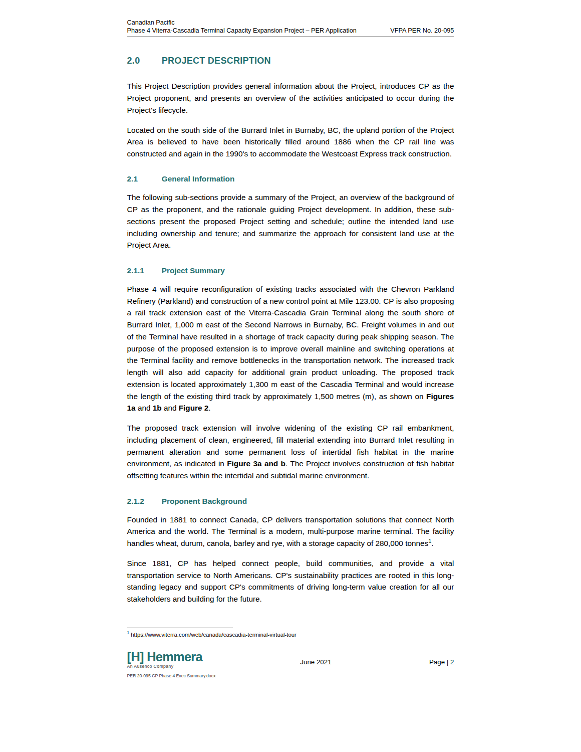Canadian Pacific
Phase 4 Viterra-Cascadia Terminal Capacity Expansion Project – PER Application
VFPA PER No. 20-095
2.0 PROJECT DESCRIPTION
This Project Description provides general information about the Project, introduces CP as the Project proponent, and presents an overview of the activities anticipated to occur during the Project's lifecycle.
Located on the south side of the Burrard Inlet in Burnaby, BC, the upland portion of the Project Area is believed to have been historically filled around 1886 when the CP rail line was constructed and again in the 1990's to accommodate the Westcoast Express track construction.
2.1 General Information
The following sub-sections provide a summary of the Project, an overview of the background of CP as the proponent, and the rationale guiding Project development. In addition, these sub-sections present the proposed Project setting and schedule; outline the intended land use including ownership and tenure; and summarize the approach for consistent land use at the Project Area.
2.1.1 Project Summary
Phase 4 will require reconfiguration of existing tracks associated with the Chevron Parkland Refinery (Parkland) and construction of a new control point at Mile 123.00. CP is also proposing a rail track extension east of the Viterra-Cascadia Grain Terminal along the south shore of Burrard Inlet, 1,000 m east of the Second Narrows in Burnaby, BC. Freight volumes in and out of the Terminal have resulted in a shortage of track capacity during peak shipping season. The purpose of the proposed extension is to improve overall mainline and switching operations at the Terminal facility and remove bottlenecks in the transportation network. The increased track length will also add capacity for additional grain product unloading. The proposed track extension is located approximately 1,300 m east of the Cascadia Terminal and would increase the length of the existing third track by approximately 1,500 metres (m), as shown on Figures 1a and 1b and Figure 2.
The proposed track extension will involve widening of the existing CP rail embankment, including placement of clean, engineered, fill material extending into Burrard Inlet resulting in permanent alteration and some permanent loss of intertidal fish habitat in the marine environment, as indicated in Figure 3a and b. The Project involves construction of fish habitat offsetting features within the intertidal and subtidal marine environment.
2.1.2 Proponent Background
Founded in 1881 to connect Canada, CP delivers transportation solutions that connect North America and the world. The Terminal is a modern, multi-purpose marine terminal. The facility handles wheat, durum, canola, barley and rye, with a storage capacity of 280,000 tonnes1.
Since 1881, CP has helped connect people, build communities, and provide a vital transportation service to North Americans. CP's sustainability practices are rooted in this long-standing legacy and support CP's commitments of driving long-term value creation for all our stakeholders and building for the future.
1 https://www.viterra.com/web/canada/cascadia-terminal-virtual-tour
[H] Hemmera
An Ausenco Company
June 2021
Page | 2
PER 20-095 CP Phase 4 Exec Summary.docx